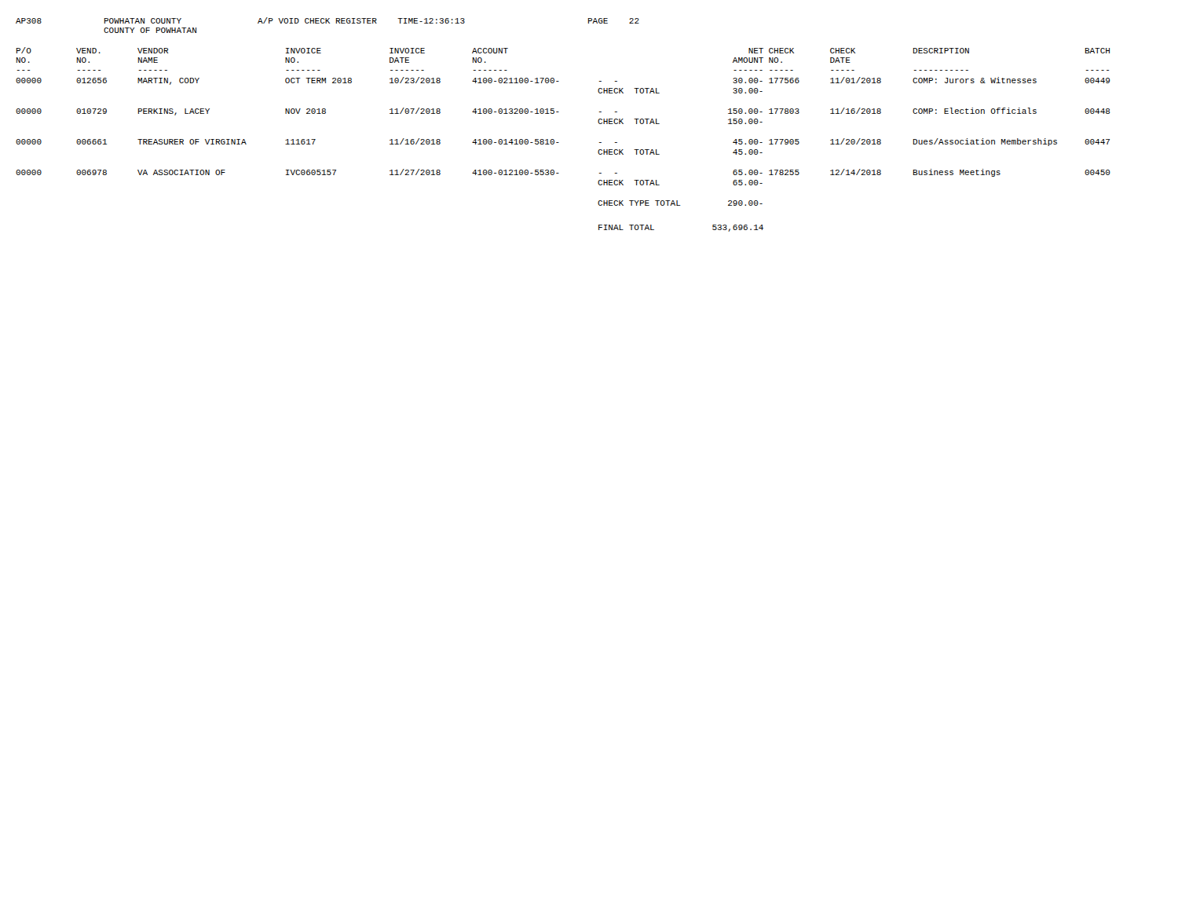| AP308 | POWHATAN COUNTY COUNTY OF POWHATAN | A/P VOID CHECK REGISTER TIME-12:36:13 | PAGE 22 | |
| P/O NO. --- | VEND. NO. ----- | VENDOR NAME ------ | INVOICE NO. ------- | INVOICE DATE ------- | ACCOUNT NO. ------- | | NET AMOUNT ------ | CHECK NO. ----- | CHECK DATE ----- | DESCRIPTION ----------- | BATCH ----- |
| --- | --- | --- | --- | --- | --- | --- | --- | --- | --- | --- | --- |
| 00000 | 012656 | MARTIN, CODY | OCT TERM 2018 | 10/23/2018 | 4100-021100-1700- | - - | 30.00- | 177566 | 11/01/2018 | COMP: Jurors & Witnesses | 00449 |
| | | | | | | CHECK TOTAL | 30.00- | | | | |
| 00000 | 010729 | PERKINS, LACEY | NOV 2018 | 11/07/2018 | 4100-013200-1015- | - - | 150.00- | 177803 | 11/16/2018 | COMP: Election Officials | 00448 |
| | | | | | | CHECK TOTAL | 150.00- | | | | |
| 00000 | 006661 | TREASURER OF VIRGINIA | 111617 | 11/16/2018 | 4100-014100-5810- | - - | 45.00- | 177905 | 11/20/2018 | Dues/Association Memberships | 00447 |
| | | | | | | CHECK TOTAL | 45.00- | | | | |
| 00000 | 006978 | VA ASSOCIATION OF | IVC0605157 | 11/27/2018 | 4100-012100-5530- | - - | 65.00- | 178255 | 12/14/2018 | Business Meetings | 00450 |
| | | | | | | CHECK TOTAL | 65.00- | | | | |
| | | | | | | CHECK TYPE TOTAL | 290.00- | | | | |
| | | | | | | FINAL TOTAL | 533,696.14 | | | | |